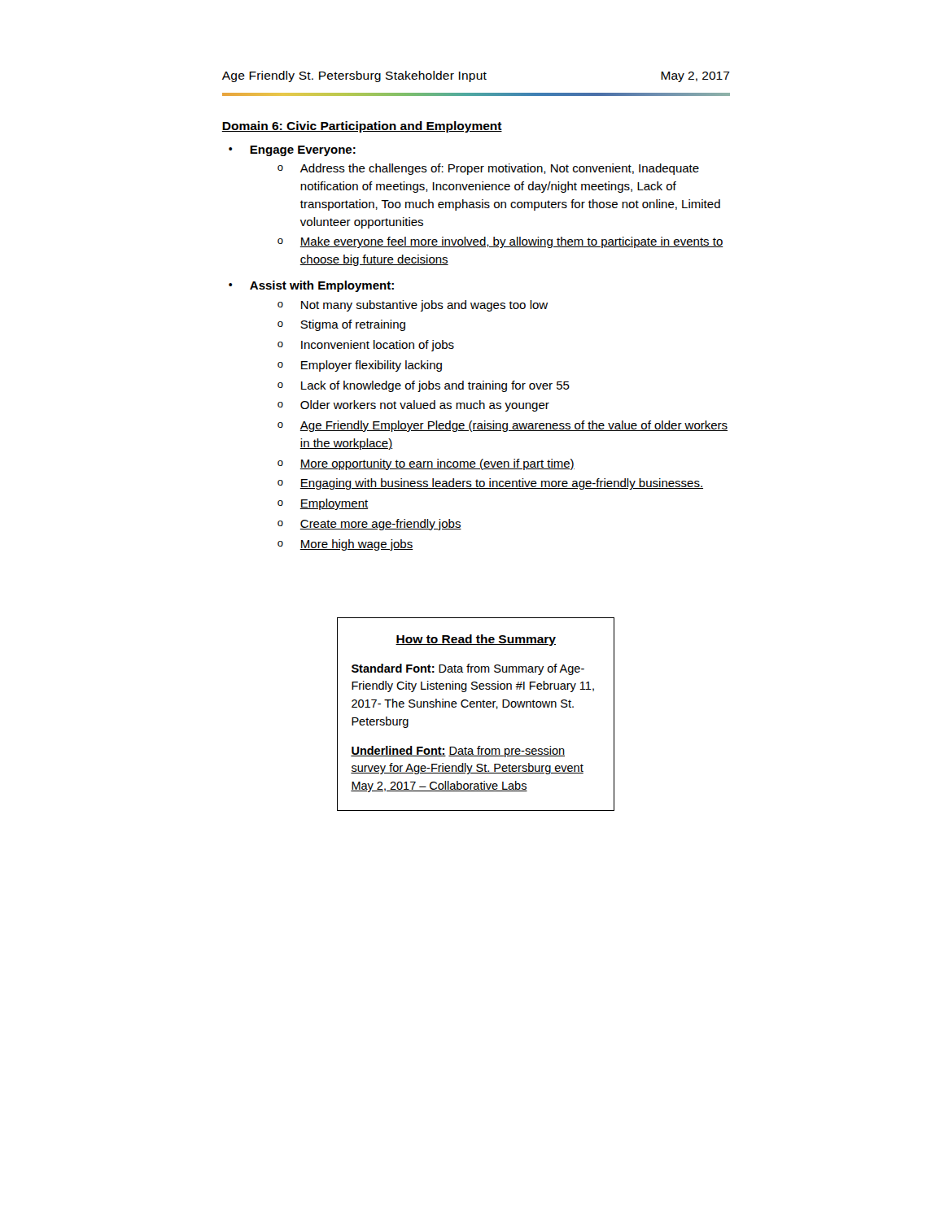Age Friendly St. Petersburg Stakeholder Input
May 2, 2017
Domain 6: Civic Participation and Employment
• Engage Everyone:
o Address the challenges of: Proper motivation, Not convenient, Inadequate notification of meetings, Inconvenience of day/night meetings, Lack of transportation, Too much emphasis on computers for those not online, Limited volunteer opportunities
oMake everyone feel more involved, by allowing them to participate in events to choose big future decisions
• Assist with Employment:
o Not many substantive jobs and wages too low
o Stigma of retraining
o Inconvenient location of jobs
o Employer flexibility lacking
o Lack of knowledge of jobs and training for over 55
o Older workers not valued as much as younger
oAge Friendly Employer Pledge (raising awareness of the value of older workers in the workplace)
oMore opportunity to earn income (even if part time)
oEngaging with business leaders to incentive more age-friendly businesses.
oEmployment
oCreate more age-friendly jobs
oMore high wage jobs
How to Read the Summary
Standard Font: Data from Summary of Age-Friendly City Listening Session #I February 11, 2017- The Sunshine Center, Downtown St. Petersburg
Underlined Font: Data from pre-session survey for Age-Friendly St. Petersburg event May 2, 2017 – Collaborative Labs